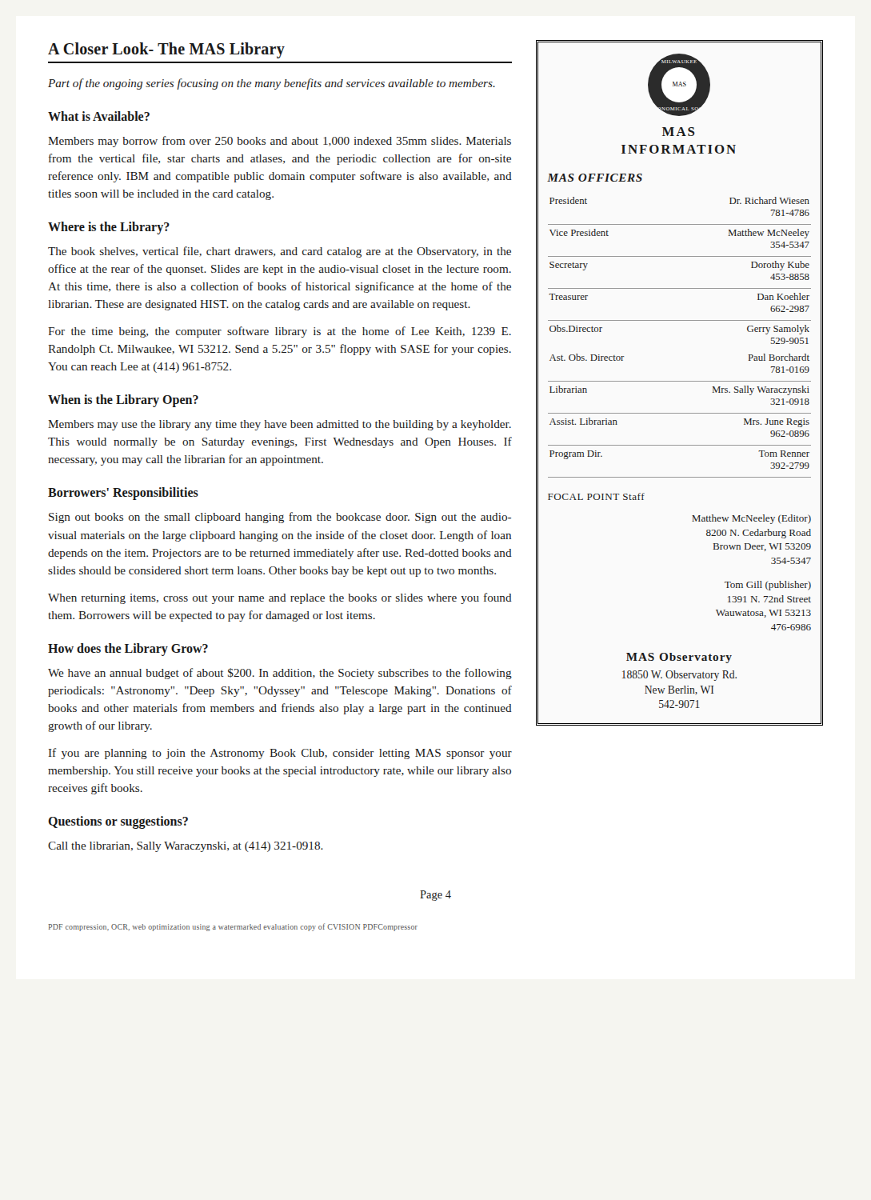A Closer Look- The MAS Library
Part of the ongoing series focusing on the many benefits and services available to members.
What is Available?
Members may borrow from over 250 books and about 1,000 indexed 35mm slides. Materials from the vertical file, star charts and atlases, and the periodic collection are for on-site reference only. IBM and compatible public domain computer software is also available, and titles soon will be included in the card catalog.
Where is the Library?
The book shelves, vertical file, chart drawers, and card catalog are at the Observatory, in the office at the rear of the quonset. Slides are kept in the audio-visual closet in the lecture room. At this time, there is also a collection of books of historical significance at the home of the librarian. These are designated HIST. on the catalog cards and are available on request.
For the time being, the computer software library is at the home of Lee Keith, 1239 E. Randolph Ct. Milwaukee, WI 53212. Send a 5.25" or 3.5" floppy with SASE for your copies. You can reach Lee at (414) 961-8752.
When is the Library Open?
Members may use the library any time they have been admitted to the building by a keyholder. This would normally be on Saturday evenings, First Wednesdays and Open Houses. If necessary, you may call the librarian for an appointment.
Borrowers' Responsibilities
Sign out books on the small clipboard hanging from the bookcase door. Sign out the audio-visual materials on the large clipboard hanging on the inside of the closet door. Length of loan depends on the item. Projectors are to be returned immediately after use. Red-dotted books and slides should be considered short term loans. Other books bay be kept out up to two months.
When returning items, cross out your name and replace the books or slides where you found them. Borrowers will be expected to pay for damaged or lost items.
How does the Library Grow?
We have an annual budget of about $200. In addition, the Society subscribes to the following periodicals: "Astronomy". "Deep Sky", "Odyssey" and "Telescope Making". Donations of books and other materials from members and friends also play a large part in the continued growth of our library.
If you are planning to join the Astronomy Book Club, consider letting MAS sponsor your membership. You still receive your books at the special introductory rate, while our library also receives gift books.
Questions or suggestions?
Call the librarian, Sally Waraczynski, at (414) 321-0918.
MILWAUKEE ASTRONOMICAL SOCIETY
MAS
MAS
INFORMATION
MAS OFFICERS
| President | Dr. Richard Wiesen 781-4786 |
| Vice President | Matthew McNeeley 354-5347 |
| Secretary | Dorothy Kube 453-8858 |
| Treasurer | Dan Koehler 662-2987 |
| Obs.Director | Gerry Samolyk 529-9051 |
| Ast. Obs. Director | Paul Borchardt 781-0169 |
| Librarian | Mrs. Sally Waraczynski 321-0918 |
| Assist. Librarian | Mrs. June Regis 962-0896 |
| Program Dir. | Tom Renner 392-2799 |
FOCAL POINT Staff
Matthew McNeeley (Editor)
8200 N. Cedarburg Road
Brown Deer, WI 53209
354-5347
Tom Gill (publisher)
1391 N. 72nd Street
Wauwatosa, WI 53213
476-6986
MAS Observatory
18850 W. Observatory Rd.
New Berlin, WI
542-9071
Page 4
PDF compression, OCR, web optimization using a watermarked evaluation copy of CVISION PDFCompressor